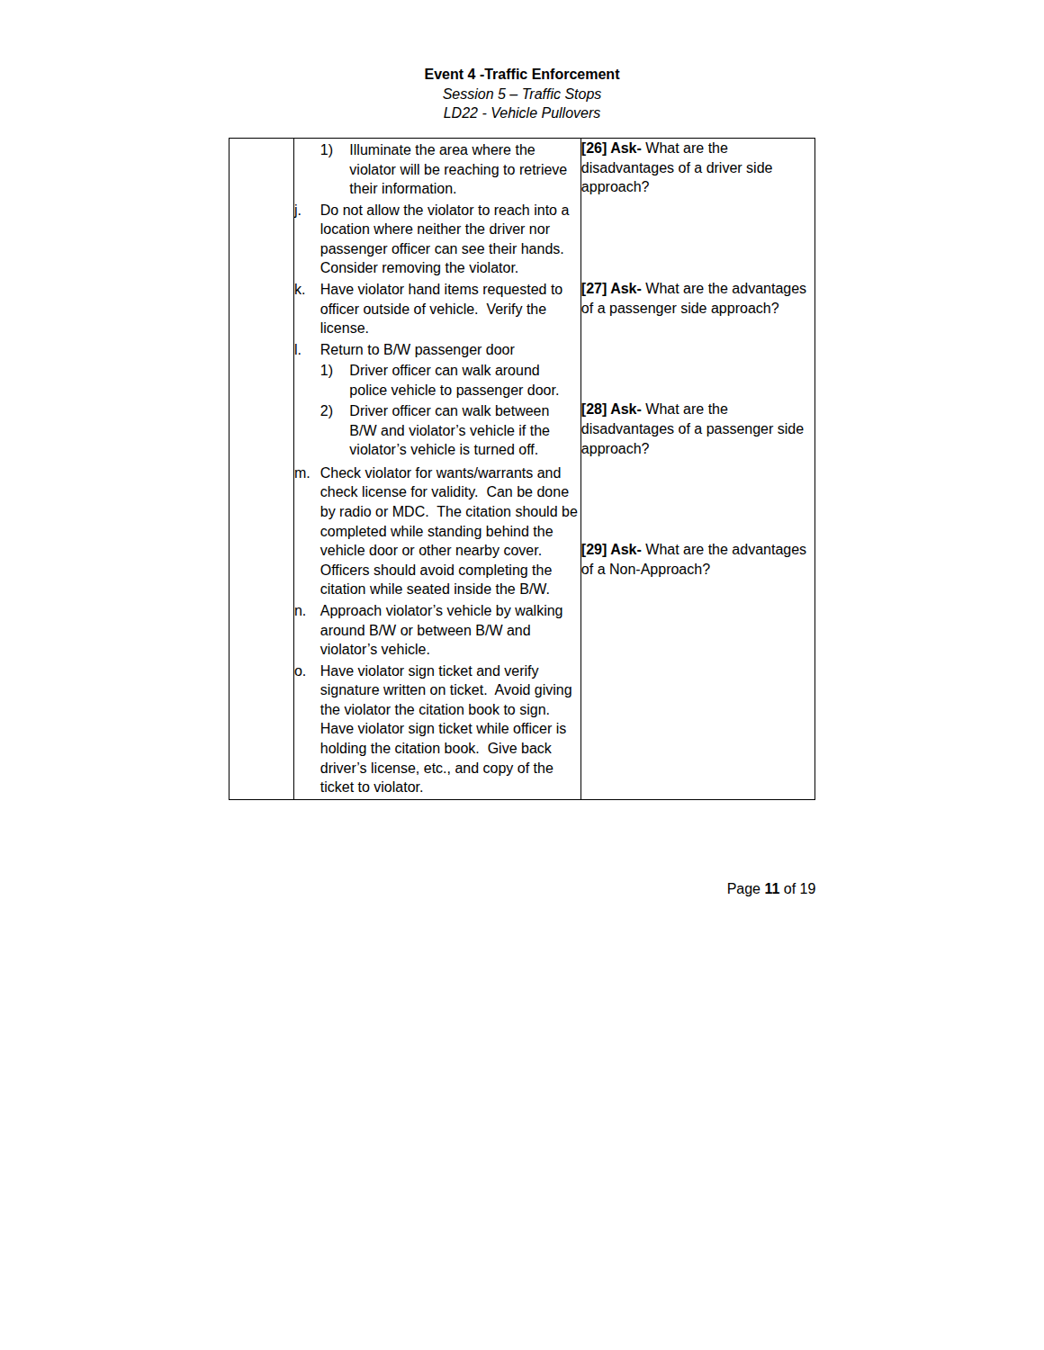Event 4 -Traffic Enforcement
Session 5 – Traffic Stops
LD22 - Vehicle Pullovers
| | 1) Illuminate the area where the violator will be reaching to retrieve their information. j. Do not allow the violator to reach into a location where neither the driver nor passenger officer can see their hands. Consider removing the violator. k. Have violator hand items requested to officer outside of vehicle. Verify the license. l. Return to B/W passenger door 1) Driver officer can walk around police vehicle to passenger door. 2) Driver officer can walk between B/W and violator’s vehicle if the violator’s vehicle is turned off. m. Check violator for wants/warrants and check license for validity. Can be done by radio or MDC. The citation should be completed while standing behind the vehicle door or other nearby cover. Officers should avoid completing the citation while seated inside the B/W. n. Approach violator’s vehicle by walking around B/W or between B/W and violator’s vehicle. o. Have violator sign ticket and verify signature written on ticket. Avoid giving the violator the citation book to sign. Have violator sign ticket while officer is holding the citation book. Give back driver’s license, etc., and copy of the ticket to violator. | [26] Ask- What are the disadvantages of a driver side approach? [27] Ask- What are the advantages of a passenger side approach? [28] Ask- What are the disadvantages of a passenger side approach? [29] Ask- What are the advantages of a Non-Approach? |
Page 11 of 19